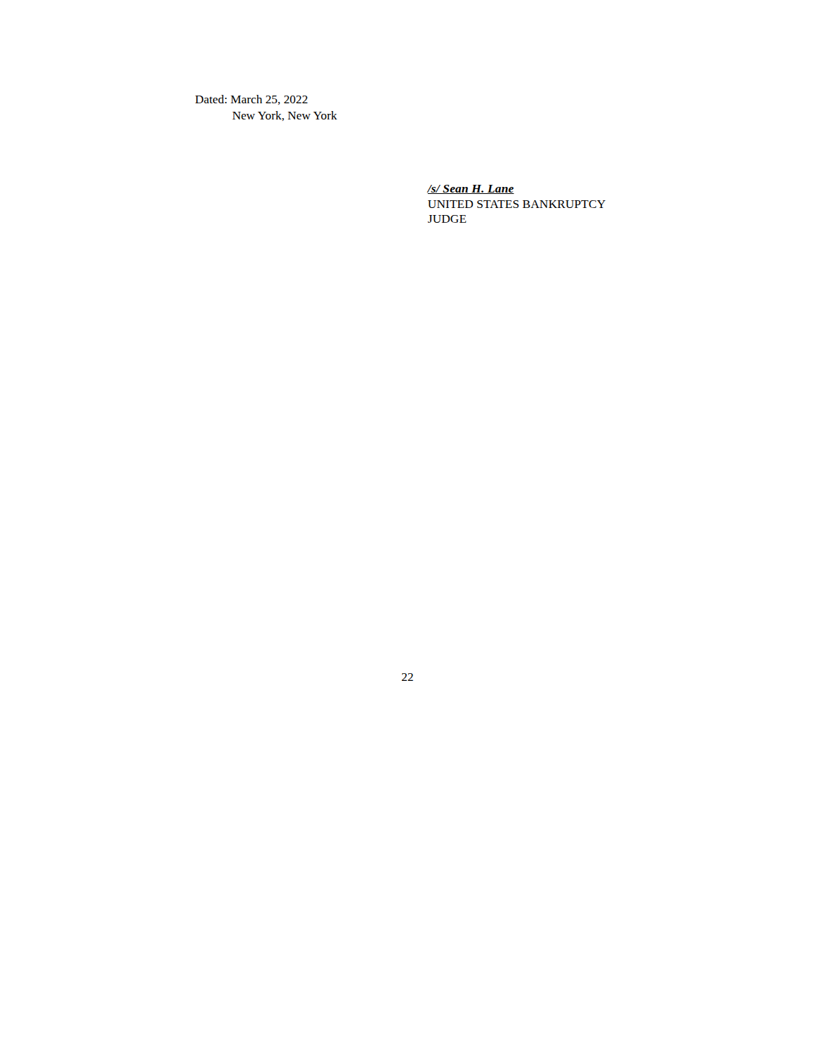Dated: March 25, 2022
New York, New York
/s/ Sean H. Lane
UNITED STATES BANKRUPTCY JUDGE
22